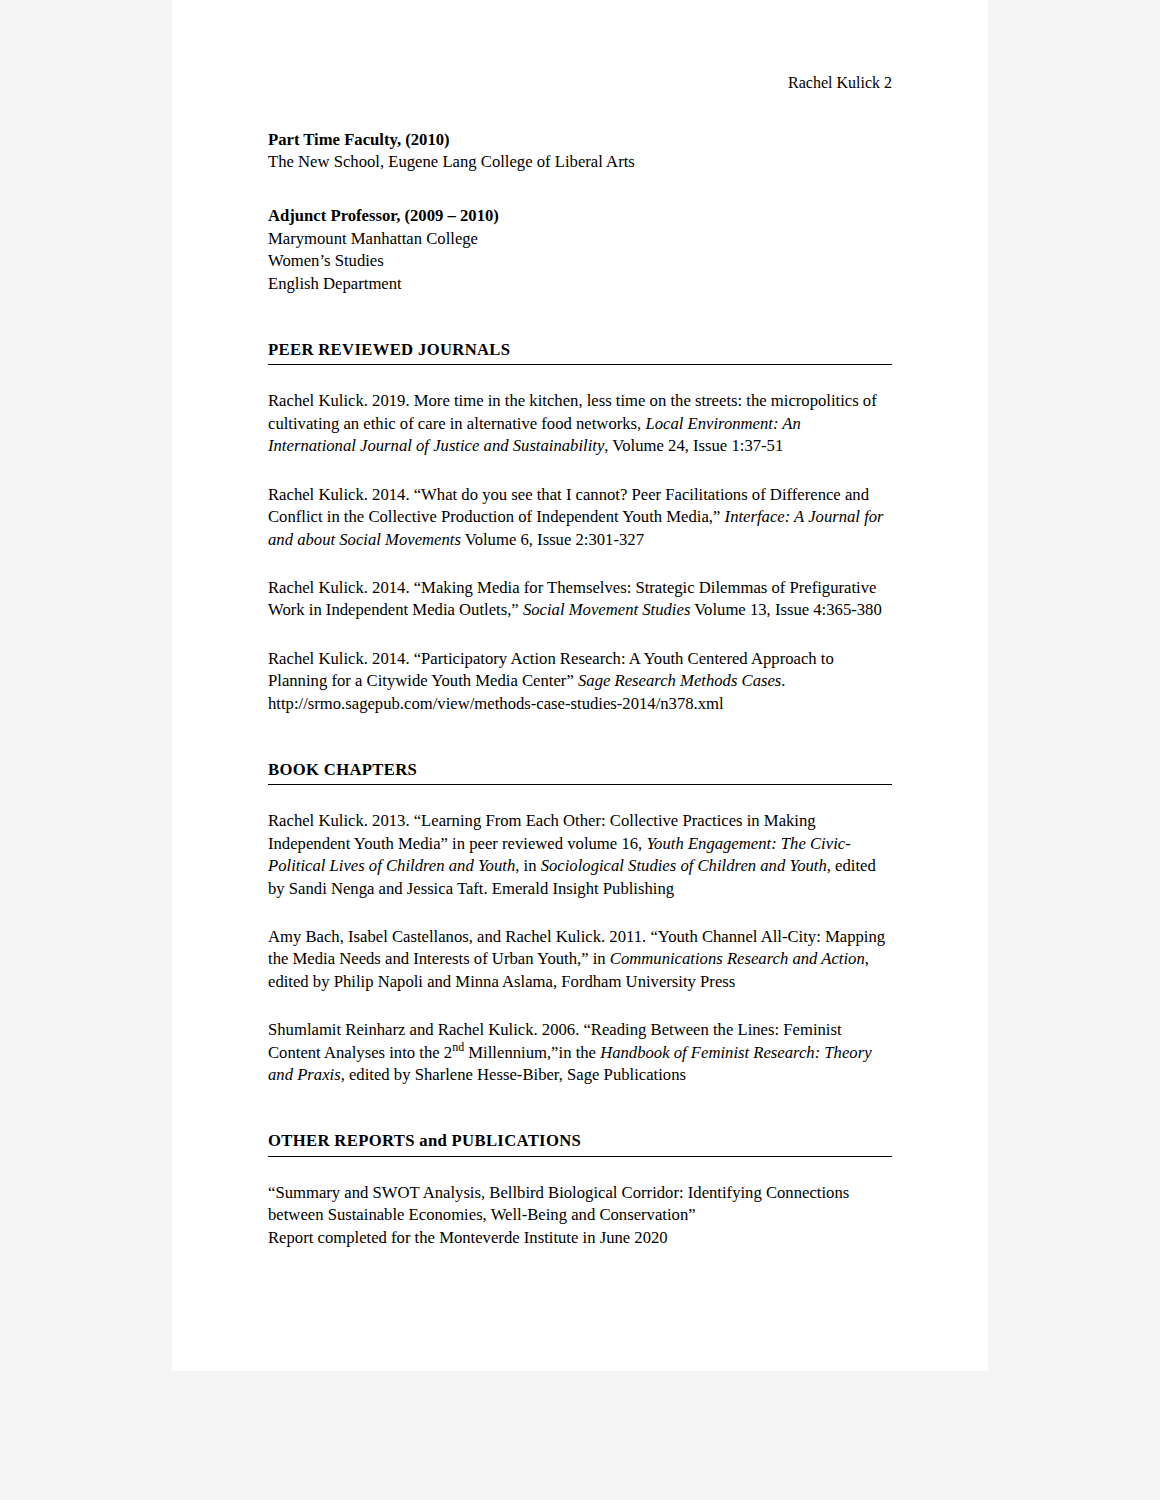Rachel Kulick 2
Part Time Faculty, (2010)
The New School, Eugene Lang College of Liberal Arts
Adjunct Professor, (2009 – 2010)
Marymount Manhattan College
Women’s Studies
English Department
PEER REVIEWED JOURNALS
Rachel Kulick. 2019. More time in the kitchen, less time on the streets: the micropolitics of cultivating an ethic of care in alternative food networks, Local Environment: An International Journal of Justice and Sustainability, Volume 24, Issue 1:37-51
Rachel Kulick. 2014. “What do you see that I cannot? Peer Facilitations of Difference and Conflict in the Collective Production of Independent Youth Media,” Interface: A Journal for and about Social Movements Volume 6, Issue 2:301-327
Rachel Kulick. 2014. “Making Media for Themselves: Strategic Dilemmas of Prefigurative Work in Independent Media Outlets,” Social Movement Studies Volume 13, Issue 4:365-380
Rachel Kulick. 2014. “Participatory Action Research: A Youth Centered Approach to Planning for a Citywide Youth Media Center” Sage Research Methods Cases.
http://srmo.sagepub.com/view/methods-case-studies-2014/n378.xml
BOOK CHAPTERS
Rachel Kulick. 2013. “Learning From Each Other: Collective Practices in Making Independent Youth Media” in peer reviewed volume 16, Youth Engagement: The Civic-Political Lives of Children and Youth, in Sociological Studies of Children and Youth, edited by Sandi Nenga and Jessica Taft. Emerald Insight Publishing
Amy Bach, Isabel Castellanos, and Rachel Kulick. 2011. “Youth Channel All-City: Mapping the Media Needs and Interests of Urban Youth,” in Communications Research and Action, edited by Philip Napoli and Minna Aslama, Fordham University Press
Shumlamit Reinharz and Rachel Kulick. 2006. “Reading Between the Lines: Feminist Content Analyses into the 2nd Millennium,”in the Handbook of Feminist Research: Theory and Praxis, edited by Sharlene Hesse-Biber, Sage Publications
OTHER REPORTS and PUBLICATIONS
“Summary and SWOT Analysis, Bellbird Biological Corridor: Identifying Connections between Sustainable Economies, Well-Being and Conservation”
Report completed for the Monteverde Institute in June 2020